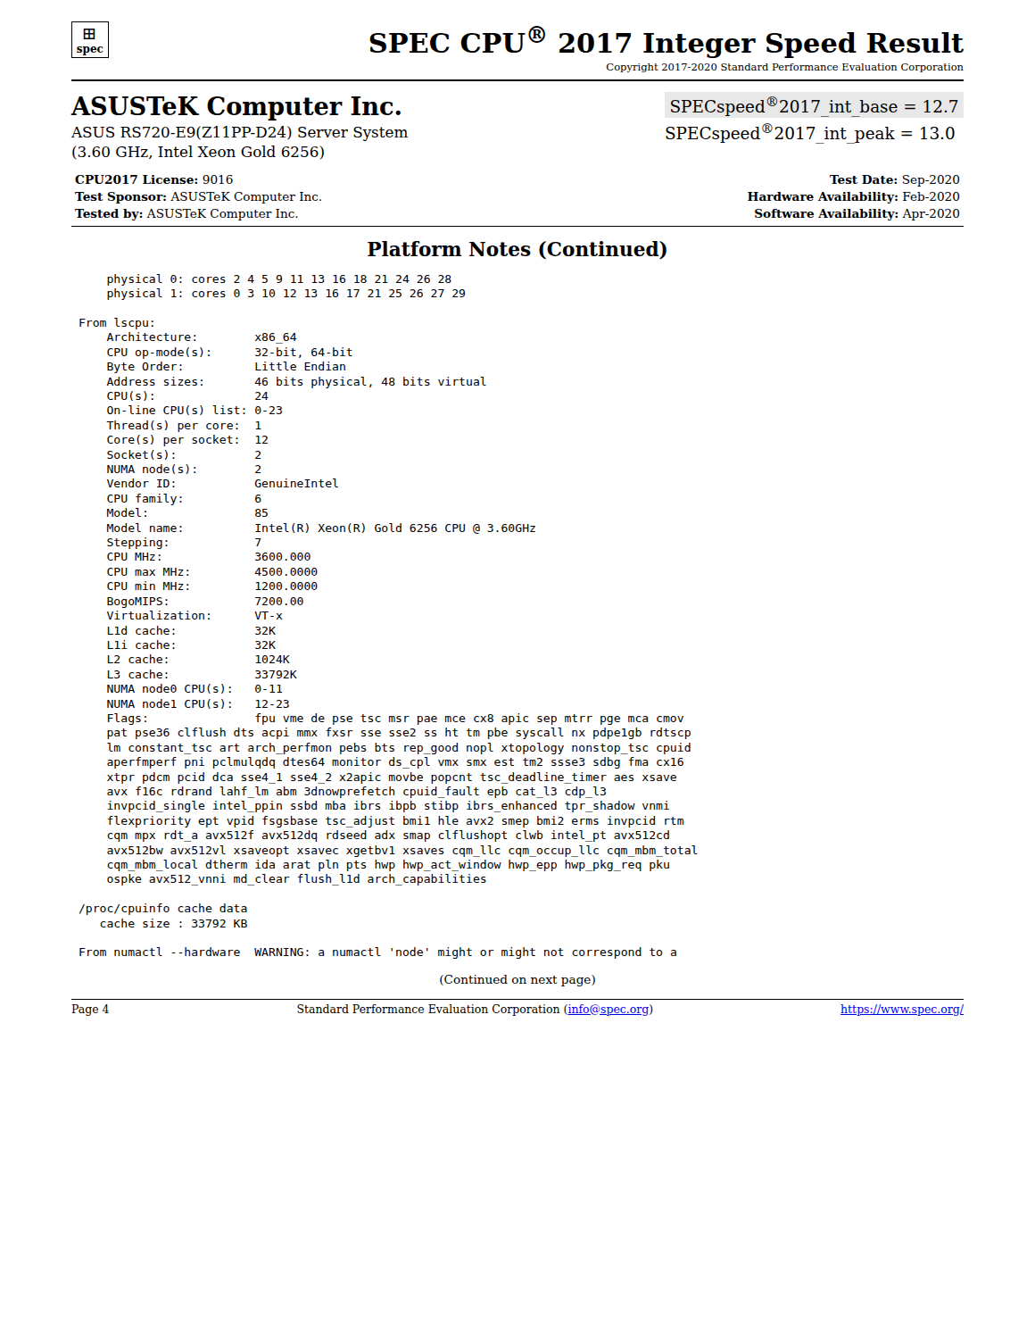⊞
spec
SPEC CPU® 2017 Integer Speed Result
Copyright 2017-2020 Standard Performance Evaluation Corporation
ASUSTeK Computer Inc.
ASUS RS720-E9(Z11PP-D24) Server System
(3.60 GHz, Intel Xeon Gold 6256)
SPECspeed®2017_int_base = 12.7
SPECspeed®2017_int_peak = 13.0
| CPU2017 License: 9016 | Test Date: Sep-2020 |
| Test Sponsor: ASUSTeK Computer Inc. | Hardware Availability: Feb-2020 |
| Tested by: ASUSTeK Computer Inc. | Software Availability: Apr-2020 |
Platform Notes (Continued)
     physical 0: cores 2 4 5 9 11 13 16 18 21 24 26 28
     physical 1: cores 0 3 10 12 13 16 17 21 25 26 27 29

 From lscpu:
     Architecture:        x86_64
     CPU op-mode(s):      32-bit, 64-bit
     Byte Order:          Little Endian
     Address sizes:       46 bits physical, 48 bits virtual
     CPU(s):              24
     On-line CPU(s) list: 0-23
     Thread(s) per core:  1
     Core(s) per socket:  12
     Socket(s):           2
     NUMA node(s):        2
     Vendor ID:           GenuineIntel
     CPU family:          6
     Model:               85
     Model name:          Intel(R) Xeon(R) Gold 6256 CPU @ 3.60GHz
     Stepping:            7
     CPU MHz:             3600.000
     CPU max MHz:         4500.0000
     CPU min MHz:         1200.0000
     BogoMIPS:            7200.00
     Virtualization:      VT-x
     L1d cache:           32K
     L1i cache:           32K
     L2 cache:            1024K
     L3 cache:            33792K
     NUMA node0 CPU(s):   0-11
     NUMA node1 CPU(s):   12-23
     Flags:               fpu vme de pse tsc msr pae mce cx8 apic sep mtrr pge mca cmov
     pat pse36 clflush dts acpi mmx fxsr sse sse2 ss ht tm pbe syscall nx pdpe1gb rdtscp
     lm constant_tsc art arch_perfmon pebs bts rep_good nopl xtopology nonstop_tsc cpuid
     aperfmperf pni pclmulqdq dtes64 monitor ds_cpl vmx smx est tm2 ssse3 sdbg fma cx16
     xtpr pdcm pcid dca sse4_1 sse4_2 x2apic movbe popcnt tsc_deadline_timer aes xsave
     avx f16c rdrand lahf_lm abm 3dnowprefetch cpuid_fault epb cat_l3 cdp_l3
     invpcid_single intel_ppin ssbd mba ibrs ibpb stibp ibrs_enhanced tpr_shadow vnmi
     flexpriority ept vpid fsgsbase tsc_adjust bmi1 hle avx2 smep bmi2 erms invpcid rtm
     cqm mpx rdt_a avx512f avx512dq rdseed adx smap clflushopt clwb intel_pt avx512cd
     avx512bw avx512vl xsaveopt xsavec xgetbv1 xsaves cqm_llc cqm_occup_llc cqm_mbm_total
     cqm_mbm_local dtherm ida arat pln pts hwp hwp_act_window hwp_epp hwp_pkg_req pku
     ospke avx512_vnni md_clear flush_l1d arch_capabilities

 /proc/cpuinfo cache data
    cache size : 33792 KB

 From numactl --hardware  WARNING: a numactl 'node' might or might not correspond to a
(Continued on next page)
Page 4 Standard Performance Evaluation Corporation (info@spec.org) https://www.spec.org/